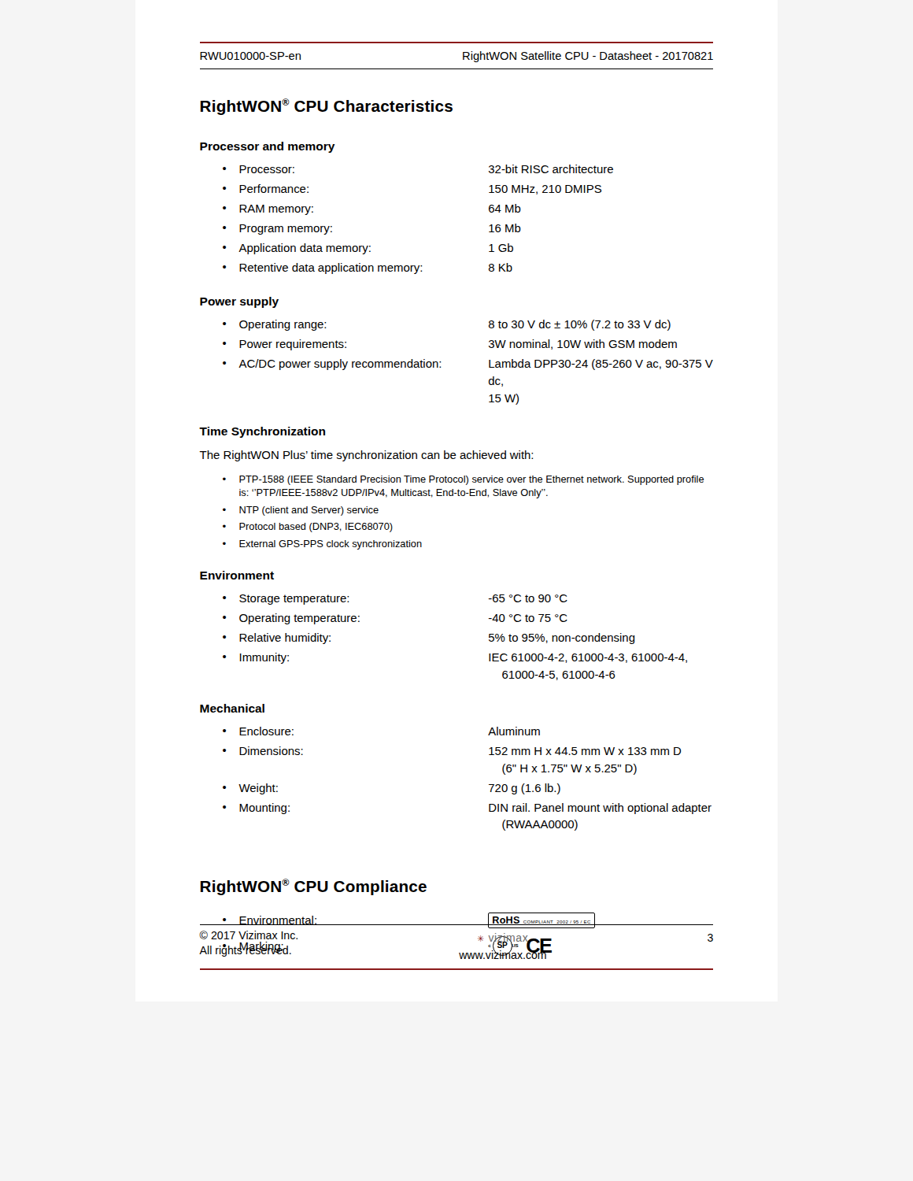RWU010000-SP-en
RightWON Satellite CPU - Datasheet - 20170821
RightWON® CPU Characteristics
Processor and memory
Processor: 32-bit RISC architecture
Performance: 150 MHz, 210 DMIPS
RAM memory: 64 Mb
Program memory: 16 Mb
Application data memory: 1 Gb
Retentive data application memory: 8 Kb
Power supply
Operating range: 8 to 30 V dc ± 10% (7.2 to 33 V dc)
Power requirements: 3W nominal, 10W with GSM modem
AC/DC power supply recommendation: Lambda DPP30-24 (85-260 V ac, 90-375 V dc,15 W)
Time Synchronization
The RightWON Plus’ time synchronization can be achieved with:
PTP-1588 (IEEE Standard Precision Time Protocol) service over the Ethernet network. Supported profile is: ‘’PTP/IEEE-1588v2 UDP/IPv4, Multicast, End-to-End, Slave Only’’.
NTP (client and Server) service
Protocol based (DNP3, IEC68070)
External GPS-PPS clock synchronization
Environment
Storage temperature:-65 °C to 90 °C
Operating temperature:-40 °C to 75 °C
Relative humidity: 5% to 95%, non-condensing
Immunity: IEC 61000-4-2, 61000-4-3, 61000-4-4,61000-4-5, 61000-4-6
Mechanical
Enclosure: Aluminum
Dimensions: 152 mm H x 44.5 mm W x 133 mm D(6" H x 1.75" W x 5.25" D)
Weight: 720 g (1.6 lb.)
Mounting: DIN rail. Panel mount with optional adapter(RWAAA0000)
RightWON® CPU Compliance
Environmental: RoHS COMPLIANT 2002 / 95 / EC
Marking: SP c US CE
© 2017 Vizimax Inc.
All rights reserved.
✳ vizimax
www.vizimax.com
3